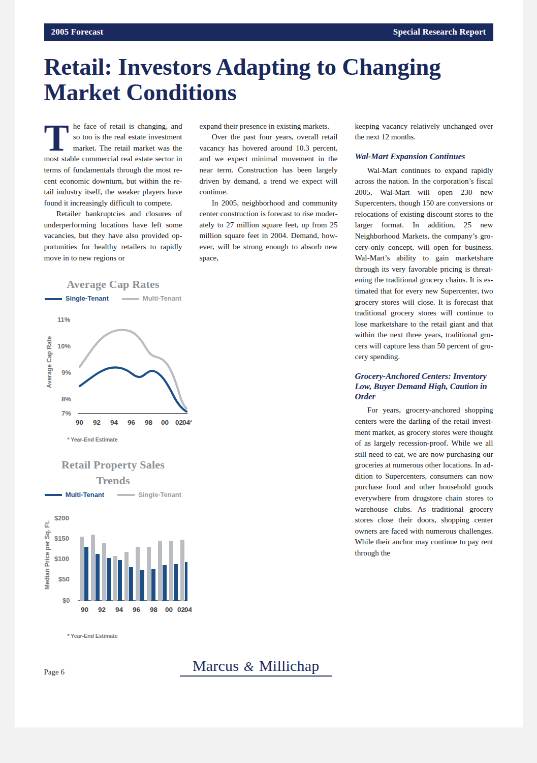2005 Forecast
Special Research Report
Retail: Investors Adapting to Changing
Market Conditions
The face of retail is changing, and so too is the real estate investment market. The retail market was the most stable commercial real estate sector in terms of fundamentals through the most recent economic downturn, but within the retail industry itself, the weaker players have found it increasingly difficult to compete.
Retailer bankruptcies and closures of underperforming locations have left some vacancies, but they have also provided opportunities for healthy retailers to rapidly move in to new regions or
Average Cap Rates
Single-Tenant
Multi-Tenant
Average Cap Rate 11% 10% 9% 8% 7% 90 92 94 96 98 00 02 04*
* Year-End Estimate
Retail Property Sales Trends
Multi-Tenant
Single-Tenant
Median Price per Sq. Ft. $200 $150 $100 $50 $0 90 92 94 96 98 00 02 04*
* Year-End Estimate
expand their presence in existing markets.
Over the past four years, overall retail vacancy has hovered around 10.3 percent, and we expect minimal movement in the near term. Construction has been largely driven by demand, a trend we expect will continue.
In 2005, neighborhood and community center construction is forecast to rise moderately to 27 million square feet, up from 25 million square feet in 2004. Demand, however, will be strong enough to absorb new space,
keeping vacancy relatively unchanged over the next 12 months.
Wal-Mart Expansion Continues
Wal-Mart continues to expand rapidly across the nation. In the corporation’s fiscal 2005, Wal-Mart will open 230 new Supercenters, though 150 are conversions or relocations of existing discount stores to the larger format. In addition, 25 new Neighborhood Markets, the company’s grocery-only concept, will open for business. Wal-Mart’s ability to gain marketshare through its very favorable pricing is threatening the traditional grocery chains. It is estimated that for every new Supercenter, two grocery stores will close. It is forecast that traditional grocery stores will continue to lose marketshare to the retail giant and that within the next three years, traditional grocers will capture less than 50 percent of grocery spending.
Grocery-Anchored Centers: Inventory Low, Buyer Demand High, Caution in Order
For years, grocery-anchored shopping centers were the darling of the retail investment market, as grocery stores were thought of as largely recession-proof. While we all still need to eat, we are now purchasing our groceries at numerous other locations. In addition to Supercenters, consumers can now purchase food and other household goods everywhere from drugstore chain stores to warehouse clubs. As traditional grocery stores close their doors, shopping center owners are faced with numerous challenges. While their anchor may continue to pay rent through the
Page 6
Marcus & Millichap